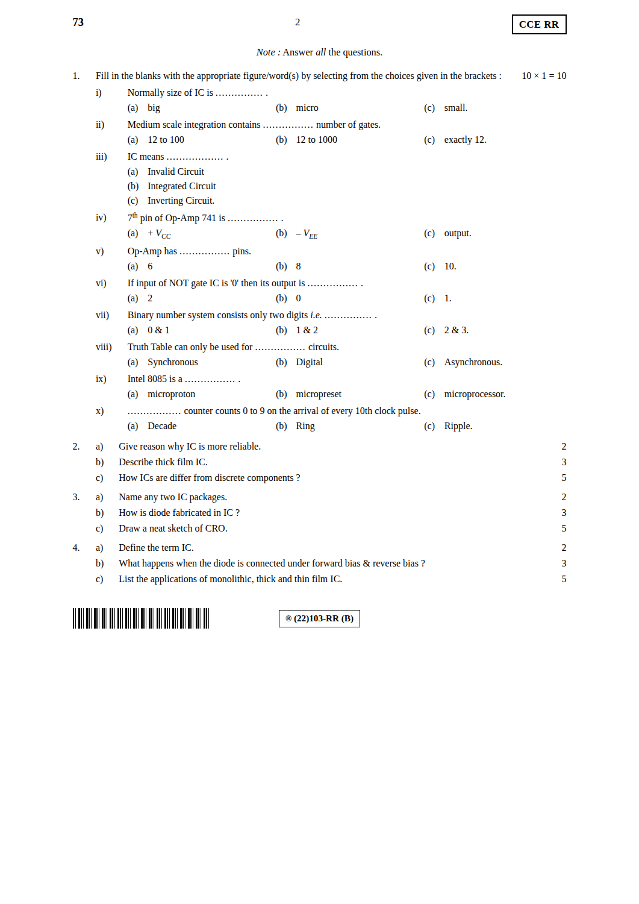73 2 CCE RR
Note : Answer all the questions.
1.
10 × 1 = 10 Fill in the blanks with the appropriate figure/word(s) by selecting from the choices given in the brackets :
i)
Normally size of IC is ............... .
(a) big (b) micro (c) small.
ii)
Medium scale integration contains ................ number of gates.
(a) 12 to 100 (b) 12 to 1000 (c) exactly 12.
iii)
IC means .................. .
(a) Invalid Circuit (b) Integrated Circuit (c) Inverting Circuit.
iv)
7th pin of Op-Amp 741 is ................ .
(a)+ VCC (b)– VEE (c) output.
v)
Op-Amp has ................ pins.
(a) 6 (b) 8 (c) 10.
vi)
If input of NOT gate IC is '0' then its output is ................ .
(a) 2 (b) 0 (c) 1.
vii)
Binary number system consists only two digits i.e. ............... .
(a) 0 & 1 (b) 1 & 2 (c) 2 & 3.
viii)
Truth Table can only be used for ................ circuits.
(a) Synchronous (b) Digital (c) Asynchronous.
ix)
Intel 8085 is a ................ .
(a) microproton (b) micropreset (c) microprocessor.
x)
................. counter counts 0 to 9 on the arrival of every 10th clock pulse.
(a) Decade (b) Ring (c) Ripple.
2.
a)
2 Give reason why IC is more reliable.
b)
3 Describe thick film IC.
c)
5 How ICs are differ from discrete components ?
3.
a)
2 Name any two IC packages.
b)
3 How is diode fabricated in IC ?
c)
5 Draw a neat sketch of CRO.
4.
a)
2 Define the term IC.
b)
3 What happens when the diode is connected under forward bias & reverse bias ?
c)
5 List the applications of monolithic, thick and thin film IC.
® (22)103-RR (B)